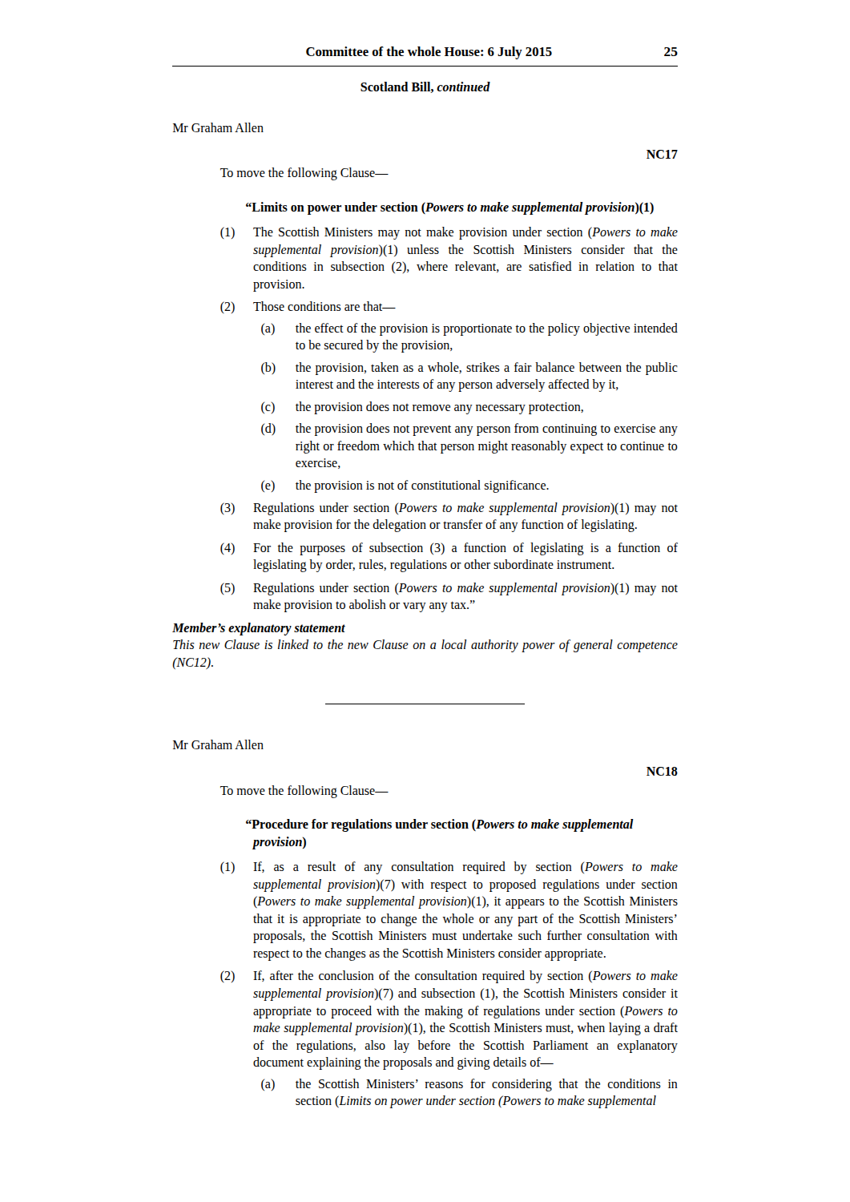Committee of the whole House: 6 July 2015
25
Scotland Bill, continued
Mr Graham Allen
NC17
To move the following Clause—
“Limits on power under section (Powers to make supplemental provision)(1)
(1) The Scottish Ministers may not make provision under section (Powers to make supplemental provision)(1) unless the Scottish Ministers consider that the conditions in subsection (2), where relevant, are satisfied in relation to that provision.
(2) Those conditions are that—
(a) the effect of the provision is proportionate to the policy objective intended to be secured by the provision,
(b) the provision, taken as a whole, strikes a fair balance between the public interest and the interests of any person adversely affected by it,
(c) the provision does not remove any necessary protection,
(d) the provision does not prevent any person from continuing to exercise any right or freedom which that person might reasonably expect to continue to exercise,
(e) the provision is not of constitutional significance.
(3) Regulations under section (Powers to make supplemental provision)(1) may not make provision for the delegation or transfer of any function of legislating.
(4) For the purposes of subsection (3) a function of legislating is a function of legislating by order, rules, regulations or other subordinate instrument.
(5) Regulations under section (Powers to make supplemental provision)(1) may not make provision to abolish or vary any tax.”
Member’s explanatory statement
This new Clause is linked to the new Clause on a local authority power of general competence (NC12).
Mr Graham Allen
NC18
To move the following Clause—
“Procedure for regulations under section (Powers to make supplemental provision)
(1) If, as a result of any consultation required by section (Powers to make supplemental provision)(7) with respect to proposed regulations under section (Powers to make supplemental provision)(1), it appears to the Scottish Ministers that it is appropriate to change the whole or any part of the Scottish Ministers’ proposals, the Scottish Ministers must undertake such further consultation with respect to the changes as the Scottish Ministers consider appropriate.
(2) If, after the conclusion of the consultation required by section (Powers to make supplemental provision)(7) and subsection (1), the Scottish Ministers consider it appropriate to proceed with the making of regulations under section (Powers to make supplemental provision)(1), the Scottish Ministers must, when laying a draft of the regulations, also lay before the Scottish Parliament an explanatory document explaining the proposals and giving details of—
(a) the Scottish Ministers’ reasons for considering that the conditions in section (Limits on power under section (Powers to make supplemental